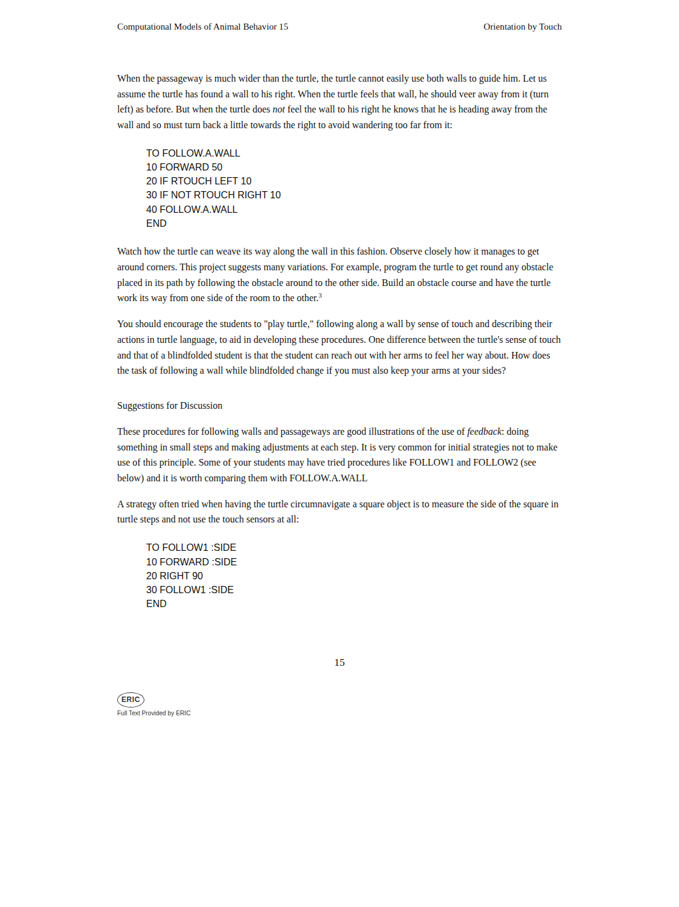Computational Models of Animal Behavior 15 Orientation by Touch
When the passageway is much wider than the turtle, the turtle cannot easily use both walls to guide him. Let us assume the turtle has found a wall to his right. When the turtle feels that wall, he should veer away from it (turn left) as before. But when the turtle does not feel the wall to his right he knows that he is heading away from the wall and so must turn back a little towards the right to avoid wandering too far from it:
TO FOLLOW.A.WALL
10 FORWARD 50
20 IF RTOUCH LEFT 10
30 IF NOT RTOUCH RIGHT 10
40 FOLLOW.A.WALL
END
Watch how the turtle can weave its way along the wall in this fashion. Observe closely how it manages to get around corners. This project suggests many variations. For example, program the turtle to get round any obstacle placed in its path by following the obstacle around to the other side. Build an obstacle course and have the turtle work its way from one side of the room to the other.3
You should encourage the students to "play turtle," following along a wall by sense of touch and describing their actions in turtle language, to aid in developing these procedures. One difference between the turtle's sense of touch and that of a blindfolded student is that the student can reach out with her arms to feel her way about. How does the task of following a wall while blindfolded change if you must also keep your arms at your sides?
Suggestions for Discussion
These procedures for following walls and passageways are good illustrations of the use of feedback: doing something in small steps and making adjustments at each step. It is very common for initial strategies not to make use of this principle. Some of your students may have tried procedures like FOLLOW1 and FOLLOW2 (see below) and it is worth comparing them with FOLLOW.A.WALL
A strategy often tried when having the turtle circumnavigate a square object is to measure the side of the square in turtle steps and not use the touch sensors at all:
TO FOLLOW1 :SIDE
10 FORWARD :SIDE
20 RIGHT 90
30 FOLLOW1 :SIDE
END
15
ERIC Full Text Provided by ERIC